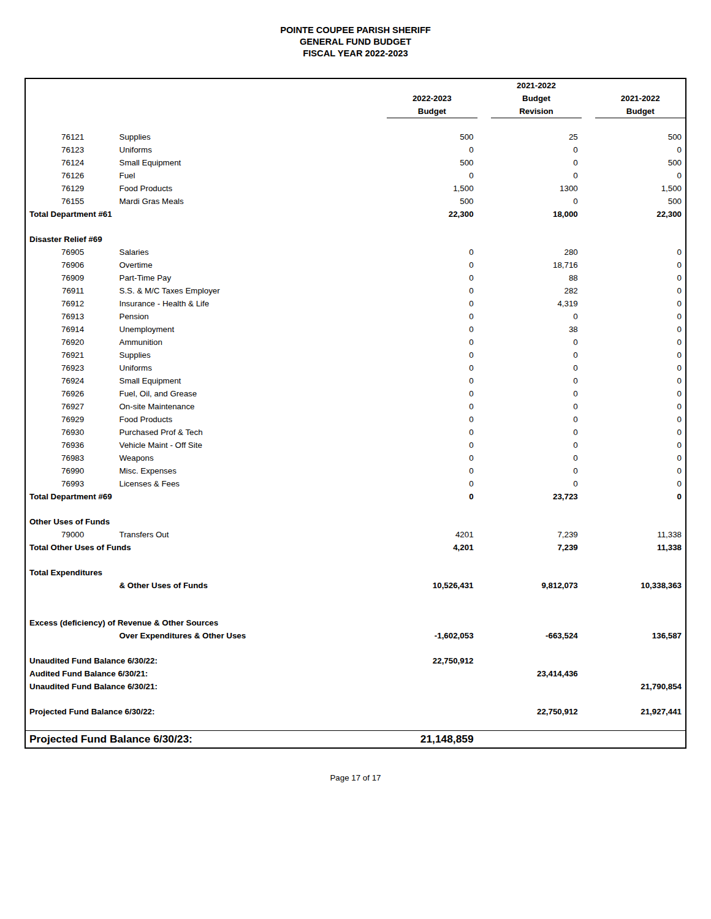POINTE COUPEE PARISH SHERIFF
GENERAL FUND BUDGET
FISCAL YEAR 2022-2023
| | | | | | | | 2021-2022 | | |
| | | | | | 2022-2023 | | Budget | | 2021-2022 |
| | | | | | Budget | | Revision | | Budget |
| 76121 | | Supplies | | | 500 | | 25 | | 500 |
| 76123 | | Uniforms | | | 0 | | 0 | | 0 |
| 76124 | | Small Equipment | | | 500 | | 0 | | 500 |
| 76126 | | Fuel | | | 0 | | 0 | | 0 |
| 76129 | | Food Products | | | 1,500 | | 1300 | | 1,500 |
| 76155 | | Mardi Gras Meals | | | 500 | | 0 | | 500 |
| Total Department #61 | | | 22,300 | | 18,000 | | 22,300 |
| Disaster Relief #69 | | | | | | | |
| 76905 | | Salaries | | | 0 | | 280 | | 0 |
| 76906 | | Overtime | | | 0 | | 18,716 | | 0 |
| 76909 | | Part-Time Pay | | | 0 | | 88 | | 0 |
| 76911 | | S.S. & M/C Taxes Employer | | | 0 | | 282 | | 0 |
| 76912 | | Insurance - Health & Life | | | 0 | | 4,319 | | 0 |
| 76913 | | Pension | | | 0 | | 0 | | 0 |
| 76914 | | Unemployment | | | 0 | | 38 | | 0 |
| 76920 | | Ammunition | | | 0 | | 0 | | 0 |
| 76921 | | Supplies | | | 0 | | 0 | | 0 |
| 76923 | | Uniforms | | | 0 | | 0 | | 0 |
| 76924 | | Small Equipment | | | 0 | | 0 | | 0 |
| 76926 | | Fuel, Oil, and Grease | | | 0 | | 0 | | 0 |
| 76927 | | On-site Maintenance | | | 0 | | 0 | | 0 |
| 76929 | | Food Products | | | 0 | | 0 | | 0 |
| 76930 | | Purchased Prof & Tech | | | 0 | | 0 | | 0 |
| 76936 | | Vehicle Maint - Off Site | | | 0 | | 0 | | 0 |
| 76983 | | Weapons | | | 0 | | 0 | | 0 |
| 76990 | | Misc. Expenses | | | 0 | | 0 | | 0 |
| 76993 | | Licenses & Fees | | | 0 | | 0 | | 0 |
| Total Department #69 | | | 0 | | 23,723 | | 0 |
| Other Uses of Funds | | | | | | | |
| 79000 | | Transfers Out | | | 4201 | | 7,239 | | 11,338 |
| Total Other Uses of Funds | | | 4,201 | | 7,239 | | 11,338 |
| Total Expenditures | | | | | | | |
| | | & Other Uses of Funds | | | 10,526,431 | | 9,812,073 | | 10,338,363 |
| Excess (deficiency) of Revenue & Other Sources | | | | | |
| | | Over Expenditures & Other Uses | | -1,602,053 | | -663,524 | | 136,587 |
| Unaudited Fund Balance 6/30/22: | | 22,750,912 | | | | |
| Audited Fund Balance 6/30/21: | | | | 23,414,436 | | |
| Unaudited Fund Balance 6/30/21: | | | | | | 21,790,854 |
| Projected Fund Balance 6/30/22: | | | | 22,750,912 | | 21,927,441 |
| Projected Fund Balance 6/30/23: | | 21,148,859 | | | | |
Page 17 of 17